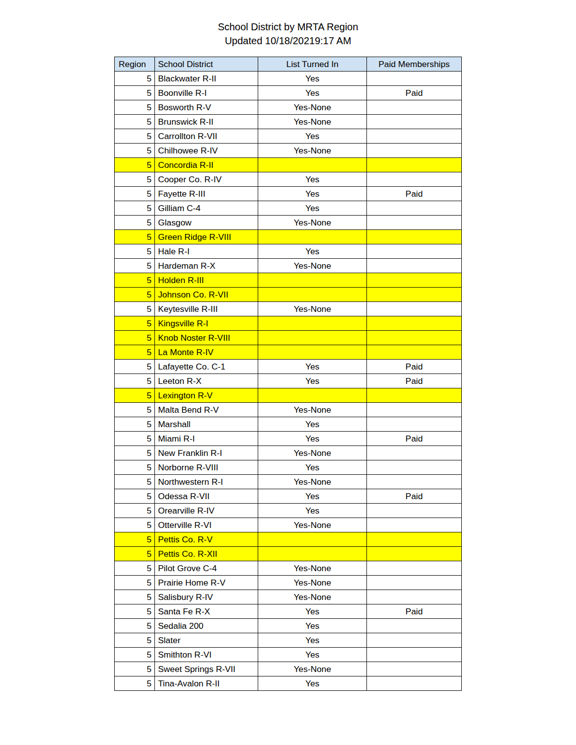School District by MRTA Region
Updated 10/18/20219:17 AM
| Region | School District | List Turned In | Paid Memberships |
| --- | --- | --- | --- |
| 5 | Blackwater R-II | Yes | |
| 5 | Boonville R-I | Yes | Paid |
| 5 | Bosworth R-V | Yes-None | |
| 5 | Brunswick R-II | Yes-None | |
| 5 | Carrollton R-VII | Yes | |
| 5 | Chilhowee R-IV | Yes-None | |
| 5 | Concordia R-II | | |
| 5 | Cooper Co. R-IV | Yes | |
| 5 | Fayette R-III | Yes | Paid |
| 5 | Gilliam C-4 | Yes | |
| 5 | Glasgow | Yes-None | |
| 5 | Green Ridge R-VIII | | |
| 5 | Hale R-I | Yes | |
| 5 | Hardeman R-X | Yes-None | |
| 5 | Holden R-III | | |
| 5 | Johnson Co. R-VII | | |
| 5 | Keytesville R-III | Yes-None | |
| 5 | Kingsville R-I | | |
| 5 | Knob Noster R-VIII | | |
| 5 | La Monte R-IV | | |
| 5 | Lafayette Co. C-1 | Yes | Paid |
| 5 | Leeton R-X | Yes | Paid |
| 5 | Lexington R-V | | |
| 5 | Malta Bend R-V | Yes-None | |
| 5 | Marshall | Yes | |
| 5 | Miami R-I | Yes | Paid |
| 5 | New Franklin R-I | Yes-None | |
| 5 | Norborne R-VIII | Yes | |
| 5 | Northwestern R-I | Yes-None | |
| 5 | Odessa R-VII | Yes | Paid |
| 5 | Orearville R-IV | Yes | |
| 5 | Otterville R-VI | Yes-None | |
| 5 | Pettis Co. R-V | | |
| 5 | Pettis Co. R-XII | | |
| 5 | Pilot Grove C-4 | Yes-None | |
| 5 | Prairie Home R-V | Yes-None | |
| 5 | Salisbury R-IV | Yes-None | |
| 5 | Santa Fe R-X | Yes | Paid |
| 5 | Sedalia 200 | Yes | |
| 5 | Slater | Yes | |
| 5 | Smithton R-VI | Yes | |
| 5 | Sweet Springs R-VII | Yes-None | |
| 5 | Tina-Avalon R-II | Yes | |